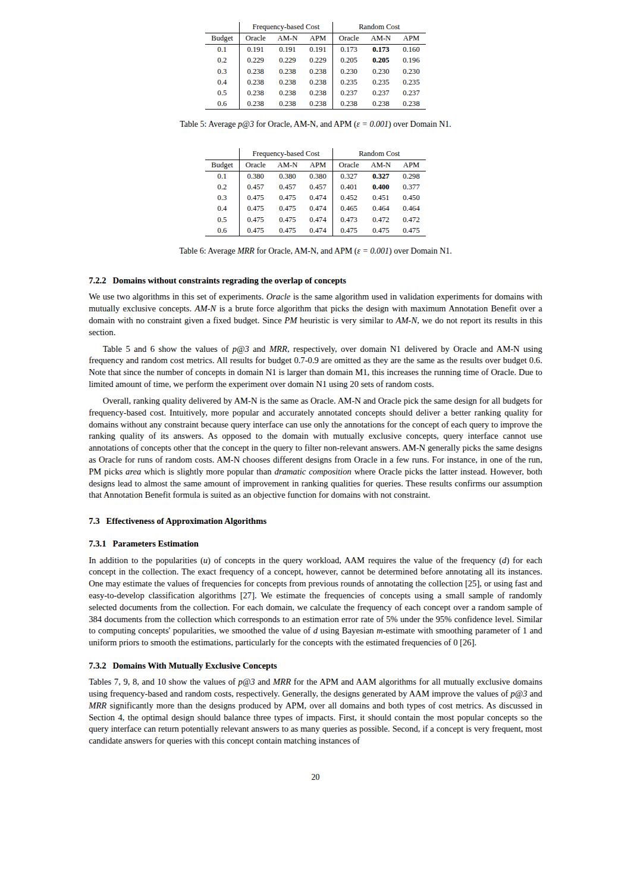| | Frequency-based Cost | Random Cost |
| --- | --- | --- |
| Budget | Oracle | AM-N | APM | Oracle | AM-N | APM |
| 0.1 | 0.191 | 0.191 | 0.191 | 0.173 | 0.173 | 0.160 |
| 0.2 | 0.229 | 0.229 | 0.229 | 0.205 | 0.205 | 0.196 |
| 0.3 | 0.238 | 0.238 | 0.238 | 0.230 | 0.230 | 0.230 |
| 0.4 | 0.238 | 0.238 | 0.238 | 0.235 | 0.235 | 0.235 |
| 0.5 | 0.238 | 0.238 | 0.238 | 0.237 | 0.237 | 0.237 |
| 0.6 | 0.238 | 0.238 | 0.238 | 0.238 | 0.238 | 0.238 |
Table 5: Average p@3 for Oracle, AM-N, and APM (ε = 0.001) over Domain N1.
| | Frequency-based Cost | Random Cost |
| --- | --- | --- |
| Budget | Oracle | AM-N | APM | Oracle | AM-N | APM |
| 0.1 | 0.380 | 0.380 | 0.380 | 0.327 | 0.327 | 0.298 |
| 0.2 | 0.457 | 0.457 | 0.457 | 0.401 | 0.400 | 0.377 |
| 0.3 | 0.475 | 0.475 | 0.474 | 0.452 | 0.451 | 0.450 |
| 0.4 | 0.475 | 0.475 | 0.474 | 0.465 | 0.464 | 0.464 |
| 0.5 | 0.475 | 0.475 | 0.474 | 0.473 | 0.472 | 0.472 |
| 0.6 | 0.475 | 0.475 | 0.474 | 0.475 | 0.475 | 0.475 |
Table 6: Average MRR for Oracle, AM-N, and APM (ε = 0.001) over Domain N1.
7.2.2 Domains without constraints regrading the overlap of concepts
We use two algorithms in this set of experiments. Oracle is the same algorithm used in validation experiments for domains with mutually exclusive concepts. AM-N is a brute force algorithm that picks the design with maximum Annotation Benefit over a domain with no constraint given a fixed budget. Since PM heuristic is very similar to AM-N, we do not report its results in this section.
Table 5 and 6 show the values of p@3 and MRR, respectively, over domain N1 delivered by Oracle and AM-N using frequency and random cost metrics. All results for budget 0.7-0.9 are omitted as they are the same as the results over budget 0.6. Note that since the number of concepts in domain N1 is larger than domain M1, this increases the running time of Oracle. Due to limited amount of time, we perform the experiment over domain N1 using 20 sets of random costs.
Overall, ranking quality delivered by AM-N is the same as Oracle. AM-N and Oracle pick the same design for all budgets for frequency-based cost. Intuitively, more popular and accurately annotated concepts should deliver a better ranking quality for domains without any constraint because query interface can use only the annotations for the concept of each query to improve the ranking quality of its answers. As opposed to the domain with mutually exclusive concepts, query interface cannot use annotations of concepts other that the concept in the query to filter non-relevant answers. AM-N generally picks the same designs as Oracle for runs of random costs. AM-N chooses different designs from Oracle in a few runs. For instance, in one of the run, PM picks area which is slightly more popular than dramatic composition where Oracle picks the latter instead. However, both designs lead to almost the same amount of improvement in ranking qualities for queries. These results confirms our assumption that Annotation Benefit formula is suited as an objective function for domains with not constraint.
7.3 Effectiveness of Approximation Algorithms
7.3.1 Parameters Estimation
In addition to the popularities (u) of concepts in the query workload, AAM requires the value of the frequency (d) for each concept in the collection. The exact frequency of a concept, however, cannot be determined before annotating all its instances. One may estimate the values of frequencies for concepts from previous rounds of annotating the collection [25], or using fast and easy-to-develop classification algorithms [27]. We estimate the frequencies of concepts using a small sample of randomly selected documents from the collection. For each domain, we calculate the frequency of each concept over a random sample of 384 documents from the collection which corresponds to an estimation error rate of 5% under the 95% confidence level. Similar to computing concepts' popularities, we smoothed the value of d using Bayesian m-estimate with smoothing parameter of 1 and uniform priors to smooth the estimations, particularly for the concepts with the estimated frequencies of 0 [26].
7.3.2 Domains With Mutually Exclusive Concepts
Tables 7, 9, 8, and 10 show the values of p@3 and MRR for the APM and AAM algorithms for all mutually exclusive domains using frequency-based and random costs, respectively. Generally, the designs generated by AAM improve the values of p@3 and MRR significantly more than the designs produced by APM, over all domains and both types of cost metrics. As discussed in Section 4, the optimal design should balance three types of impacts. First, it should contain the most popular concepts so the query interface can return potentially relevant answers to as many queries as possible. Second, if a concept is very frequent, most candidate answers for queries with this concept contain matching instances of
20